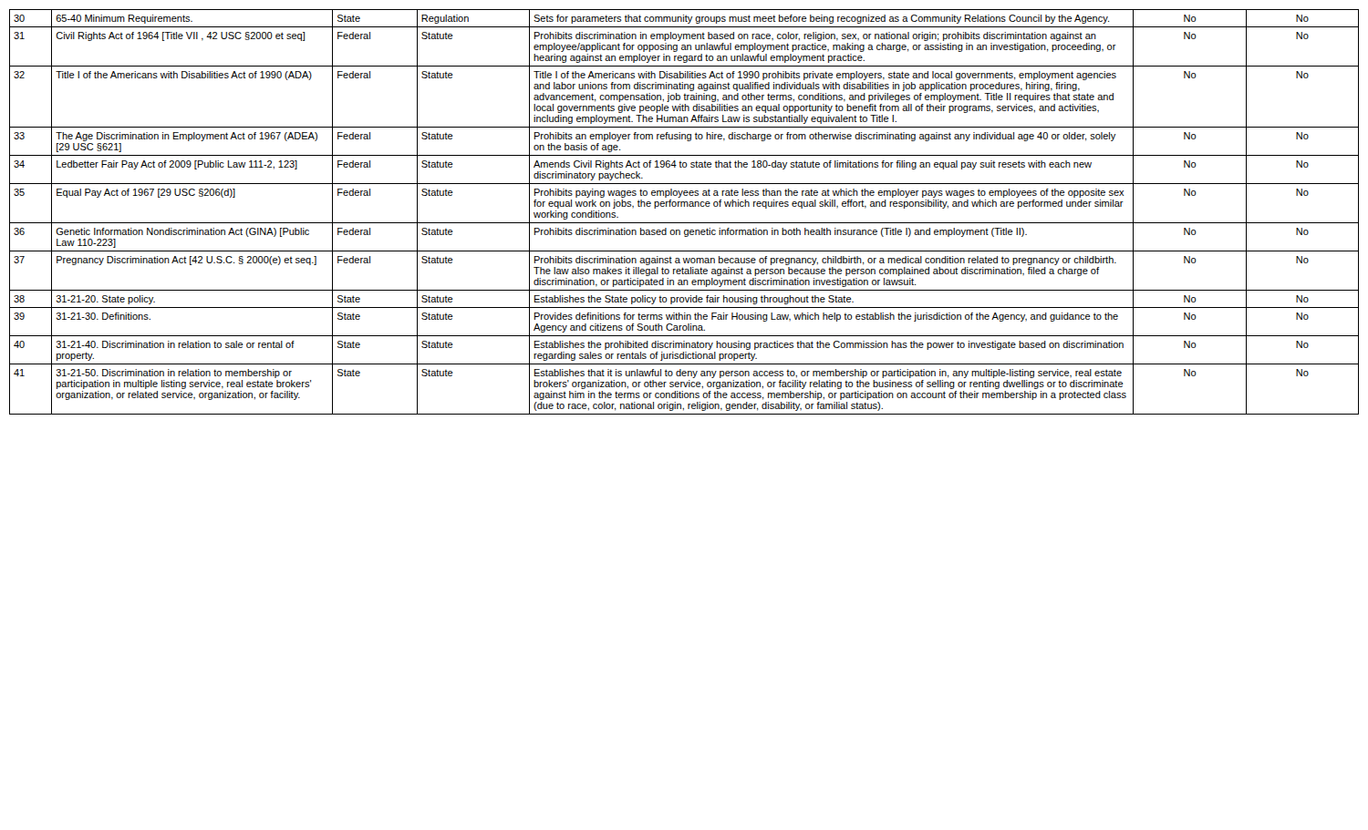| 30 | 65-40 Minimum Requirements. | State | Regulation | Sets for parameters that community groups must meet before being recognized as a Community Relations Council by the Agency. | No | No |
| 31 | Civil Rights Act of 1964 [Title VII , 42 USC §2000 et seq] | Federal | Statute | Prohibits discrimination in employment based on race, color, religion, sex, or national origin; prohibits discrimintation against an employee/applicant for opposing an unlawful employment practice, making a charge, or assisting in an investigation, proceeding, or hearing against an employer in regard to an unlawful employment practice. | No | No |
| 32 | Title I of the Americans with Disabilities Act of 1990 (ADA) | Federal | Statute | Title I of the Americans with Disabilities Act of 1990 prohibits private employers, state and local governments, employment agencies and labor unions from discriminating against qualified individuals with disabilities in job application procedures, hiring, firing, advancement, compensation, job training, and other terms, conditions, and privileges of employment. Title II requires that state and local governments give people with disabilities an equal opportunity to benefit from all of their programs, services, and activities, including employment. The Human Affairs Law is substantially equivalent to Title I. | No | No |
| 33 | The Age Discrimination in Employment Act of 1967 (ADEA) [29 USC §621] | Federal | Statute | Prohibits an employer from refusing to hire, discharge or from otherwise discriminating against any individual age 40 or older, solely on the basis of age. | No | No |
| 34 | Ledbetter Fair Pay Act of 2009 [Public Law 111-2, 123] | Federal | Statute | Amends Civil Rights Act of 1964 to state that the 180-day statute of limitations for filing an equal pay suit resets with each new discriminatory paycheck. | No | No |
| 35 | Equal Pay Act of 1967 [29 USC §206(d)] | Federal | Statute | Prohibits paying wages to employees at a rate less than the rate at which the employer pays wages to employees of the opposite sex for equal work on jobs, the performance of which requires equal skill, effort, and responsibility, and which are performed under similar working conditions. | No | No |
| 36 | Genetic Information Nondiscrimination Act (GINA) [Public Law 110-223] | Federal | Statute | Prohibits discrimination based on genetic information in both health insurance (Title I) and employment (Title II). | No | No |
| 37 | Pregnancy Discrimination Act [42 U.S.C. § 2000(e) et seq.] | Federal | Statute | Prohibits discrimination against a woman because of pregnancy, childbirth, or a medical condition related to pregnancy or childbirth. The law also makes it illegal to retaliate against a person because the person complained about discrimination, filed a charge of discrimination, or participated in an employment discrimination investigation or lawsuit. | No | No |
| 38 | 31-21-20. State policy. | State | Statute | Establishes the State policy to provide fair housing throughout the State. | No | No |
| 39 | 31-21-30. Definitions. | State | Statute | Provides definitions for terms within the Fair Housing Law, which help to establish the jurisdiction of the Agency, and guidance to the Agency and citizens of South Carolina. | No | No |
| 40 | 31-21-40. Discrimination in relation to sale or rental of property. | State | Statute | Establishes the prohibited discriminatory housing practices that the Commission has the power to investigate based on discrimination regarding sales or rentals of jurisdictional property. | No | No |
| 41 | 31-21-50. Discrimination in relation to membership or participation in multiple listing service, real estate brokers' organization, or related service, organization, or facility. | State | Statute | Establishes that it is unlawful to deny any person access to, or membership or participation in, any multiple-listing service, real estate brokers' organization, or other service, organization, or facility relating to the business of selling or renting dwellings or to discriminate against him in the terms or conditions of the access, membership, or participation on account of their membership in a protected class (due to race, color, national origin, religion, gender, disability, or familial status). | No | No |